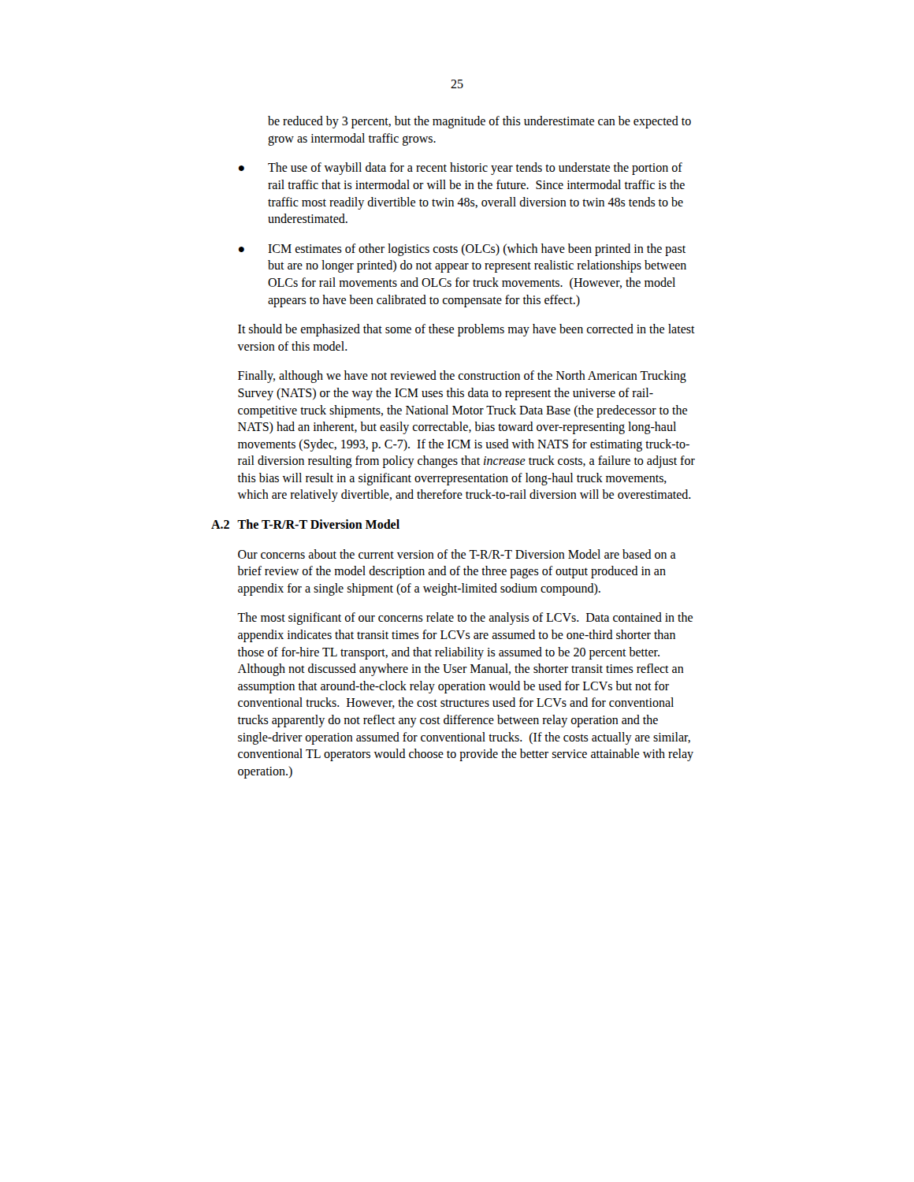25
be reduced by 3 percent, but the magnitude of this underestimate can be expected to grow as intermodal traffic grows.
●
The use of waybill data for a recent historic year tends to understate the portion of rail traffic that is intermodal or will be in the future. Since intermodal traffic is the traffic most readily divertible to twin 48s, overall diversion to twin 48s tends to be underestimated.
●
ICM estimates of other logistics costs (OLCs) (which have been printed in the past but are no longer printed) do not appear to represent realistic relationships between OLCs for rail movements and OLCs for truck movements. (However, the model appears to have been calibrated to compensate for this effect.)
It should be emphasized that some of these problems may have been corrected in the latest version of this model.
Finally, although we have not reviewed the construction of the North American Trucking Survey (NATS) or the way the ICM uses this data to represent the universe of rail-competitive truck shipments, the National Motor Truck Data Base (the predecessor to the NATS) had an inherent, but easily correctable, bias toward over-representing long-haul movements (Sydec, 1993, p. C-7). If the ICM is used with NATS for estimating truck-to-rail diversion resulting from policy changes that increase truck costs, a failure to adjust for this bias will result in a significant overrepresentation of long-haul truck movements, which are relatively divertible, and therefore truck-to-rail diversion will be overestimated.
A.2
The T-R/R-T Diversion Model
Our concerns about the current version of the T-R/R-T Diversion Model are based on a brief review of the model description and of the three pages of output produced in an appendix for a single shipment (of a weight-limited sodium compound).
The most significant of our concerns relate to the analysis of LCVs. Data contained in the appendix indicates that transit times for LCVs are assumed to be one-third shorter than those of for-hire TL transport, and that reliability is assumed to be 20 percent better. Although not discussed anywhere in the User Manual, the shorter transit times reflect an assumption that around-the-clock relay operation would be used for LCVs but not for conventional trucks. However, the cost structures used for LCVs and for conventional trucks apparently do not reflect any cost difference between relay operation and the single-driver operation assumed for conventional trucks. (If the costs actually are similar, conventional TL operators would choose to provide the better service attainable with relay operation.)